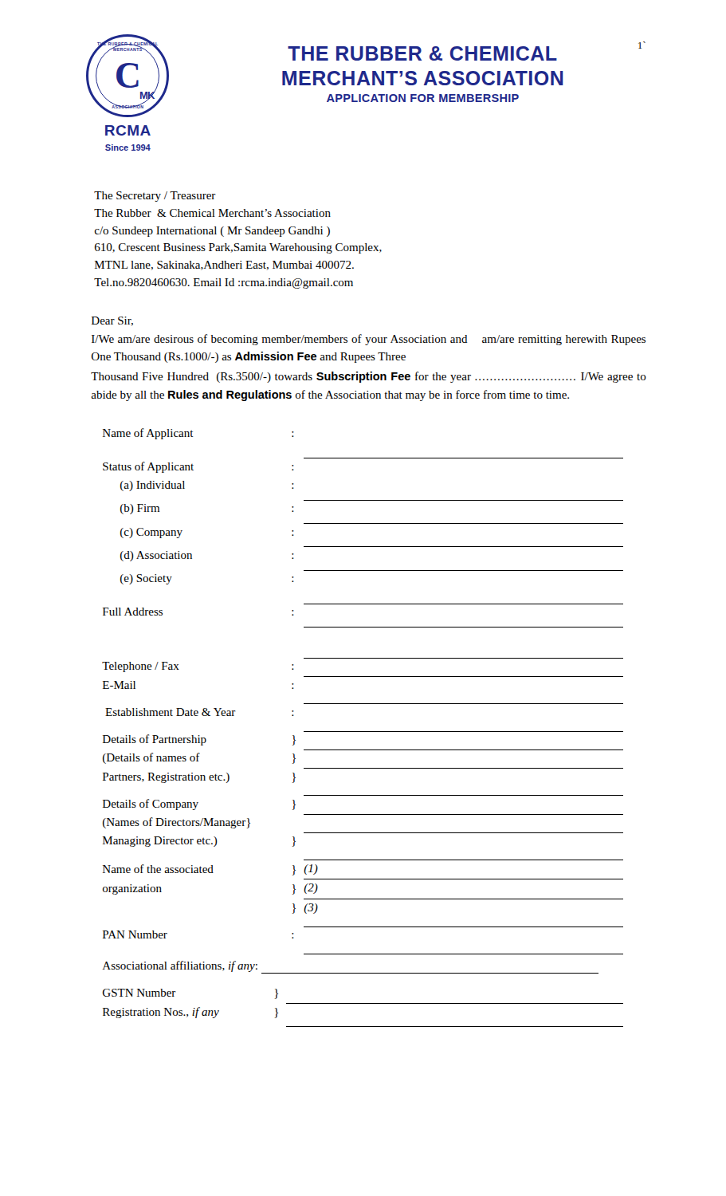1`
The Rubber & Chemical Merchants
C
MK
Association
RCMA
Since 1994
The Rubber & Chemical
Merchant’s Association
Application for Membership
The Secretary / Treasurer
The Rubber & Chemical Merchant’s Association
c/o Sundeep International ( Mr Sandeep Gandhi )
610, Crescent Business Park,Samita Warehousing Complex,
MTNL lane, Sakinaka,Andheri East, Mumbai 400072.
Tel.no.9820460630. Email Id :rcma.india@gmail.com
Dear Sir,
I/We am/are desirous of becoming member/members of your Association and am/are remitting herewith Rupees One Thousand (Rs.1000/-) as Admission Fee and Rupees Three
Thousand Five Hundred (Rs.3500/-) towards Subscription Fee for the year ........................... I/We agree to abide by all the Rules and Regulations of the Association that may be in force from time to time.
| Name of Applicant | : | |
| Status of Applicant | : | |
| (a) Individual | : | |
| (b) Firm | : | |
| (c) Company | : | |
| (d) Association | : | |
| (e) Society | : | |
| Full Address | : | |
| Telephone / Fax | : | |
| E-Mail | : | |
| Establishment Date & Year | : | |
| Details of Partnership | } | |
| (Details of names of | } | |
| Partners, Registration etc.) | } | |
| Details of Company | } | |
| (Names of Directors/Manager} | | |
| Managing Director etc.) | } | |
| Name of the associated | } | (1) |
| organization | } | (2) |
| | } | (3) |
| PAN Number | : | |
Associational affiliations, if any:
| GSTN Number | } | |
| Registration Nos., if any | } | |